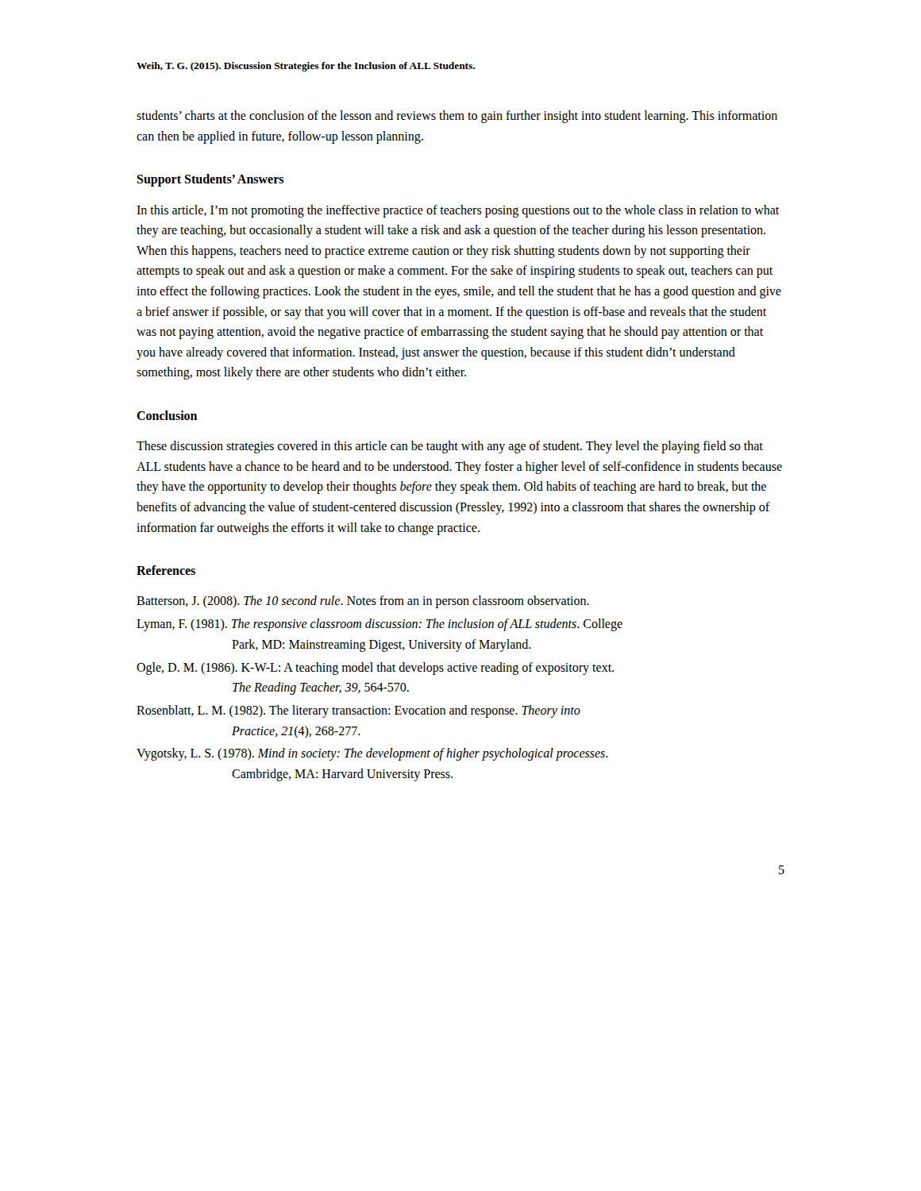Weih, T. G. (2015). Discussion Strategies for the Inclusion of ALL Students.
students’ charts at the conclusion of the lesson and reviews them to gain further insight into student learning. This information can then be applied in future, follow-up lesson planning.
Support Students’ Answers
In this article, I’m not promoting the ineffective practice of teachers posing questions out to the whole class in relation to what they are teaching, but occasionally a student will take a risk and ask a question of the teacher during his lesson presentation. When this happens, teachers need to practice extreme caution or they risk shutting students down by not supporting their attempts to speak out and ask a question or make a comment. For the sake of inspiring students to speak out, teachers can put into effect the following practices. Look the student in the eyes, smile, and tell the student that he has a good question and give a brief answer if possible, or say that you will cover that in a moment. If the question is off-base and reveals that the student was not paying attention, avoid the negative practice of embarrassing the student saying that he should pay attention or that you have already covered that information. Instead, just answer the question, because if this student didn’t understand something, most likely there are other students who didn’t either.
Conclusion
These discussion strategies covered in this article can be taught with any age of student. They level the playing field so that ALL students have a chance to be heard and to be understood. They foster a higher level of self-confidence in students because they have the opportunity to develop their thoughts before they speak them. Old habits of teaching are hard to break, but the benefits of advancing the value of student-centered discussion (Pressley, 1992) into a classroom that shares the ownership of information far outweighs the efforts it will take to change practice.
References
Batterson, J. (2008). The 10 second rule. Notes from an in person classroom observation.
Lyman, F. (1981). The responsive classroom discussion: The inclusion of ALL students. College
Park, MD: Mainstreaming Digest, University of Maryland.
Ogle, D. M. (1986). K-W-L: A teaching model that develops active reading of expository text.
The Reading Teacher, 39, 564-570.
Rosenblatt, L. M. (1982). The literary transaction: Evocation and response. Theory into
Practice, 21(4), 268-277.
Vygotsky, L. S. (1978). Mind in society: The development of higher psychological processes.
Cambridge, MA: Harvard University Press.
5